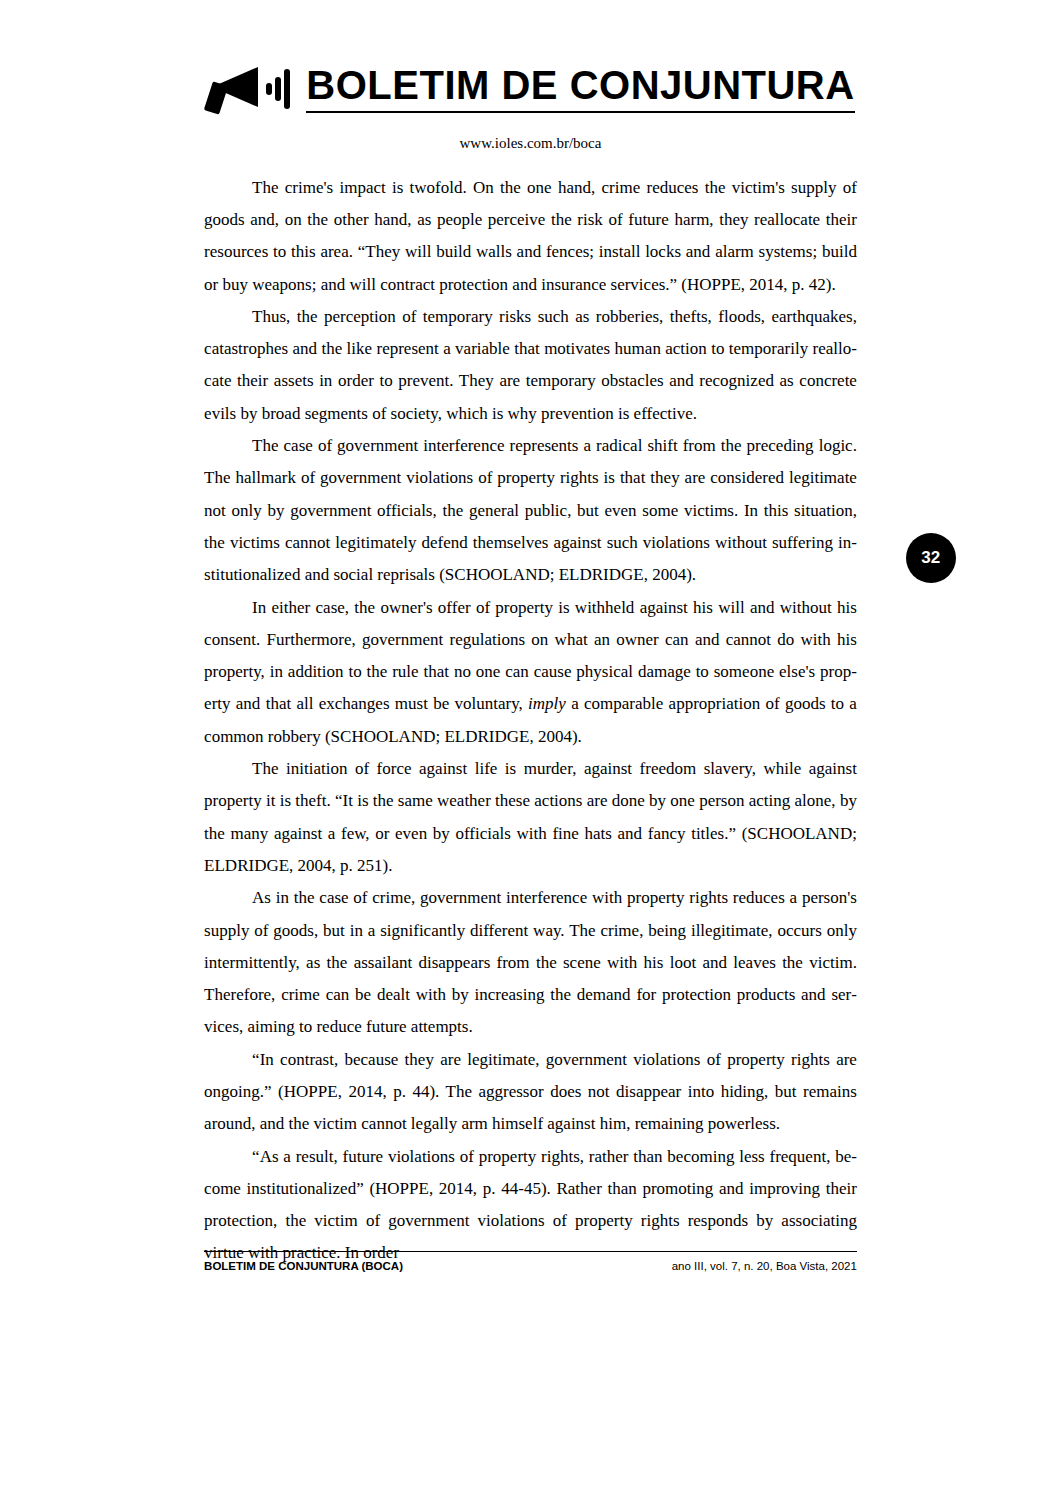BOLETIM DE CONJUNTURA
www.ioles.com.br/boca
The crime's impact is twofold. On the one hand, crime reduces the victim's supply of goods and, on the other hand, as people perceive the risk of future harm, they reallocate their resources to this area. “They will build walls and fences; install locks and alarm systems; build or buy weapons; and will contract protection and insurance services.” (HOPPE, 2014, p. 42).
Thus, the perception of temporary risks such as robberies, thefts, floods, earthquakes, catastrophes and the like represent a variable that motivates human action to temporarily reallocate their assets in order to prevent. They are temporary obstacles and recognized as concrete evils by broad segments of society, which is why prevention is effective.
The case of government interference represents a radical shift from the preceding logic. The hallmark of government violations of property rights is that they are considered legitimate not only by government officials, the general public, but even some victims. In this situation, the victims cannot legitimately defend themselves against such violations without suffering institutionalized and social reprisals (SCHOOLAND; ELDRIDGE, 2004).
In either case, the owner's offer of property is withheld against his will and without his consent. Furthermore, government regulations on what an owner can and cannot do with his property, in addition to the rule that no one can cause physical damage to someone else's property and that all exchanges must be voluntary, imply a comparable appropriation of goods to a common robbery (SCHOOLAND; ELDRIDGE, 2004).
The initiation of force against life is murder, against freedom slavery, while against property it is theft. “It is the same weather these actions are done by one person acting alone, by the many against a few, or even by officials with fine hats and fancy titles.” (SCHOOLAND; ELDRIDGE, 2004, p. 251).
As in the case of crime, government interference with property rights reduces a person's supply of goods, but in a significantly different way. The crime, being illegitimate, occurs only intermittently, as the assailant disappears from the scene with his loot and leaves the victim. Therefore, crime can be dealt with by increasing the demand for protection products and services, aiming to reduce future attempts.
“In contrast, because they are legitimate, government violations of property rights are ongoing.” (HOPPE, 2014, p. 44). The aggressor does not disappear into hiding, but remains around, and the victim cannot legally arm himself against him, remaining powerless.
“As a result, future violations of property rights, rather than becoming less frequent, become institutionalized” (HOPPE, 2014, p. 44-45). Rather than promoting and improving their protection, the victim of government violations of property rights responds by associating virtue with practice. In order
32
BOLETIM DE CONJUNTURA (BOCA) ano III, vol. 7, n. 20, Boa Vista, 2021